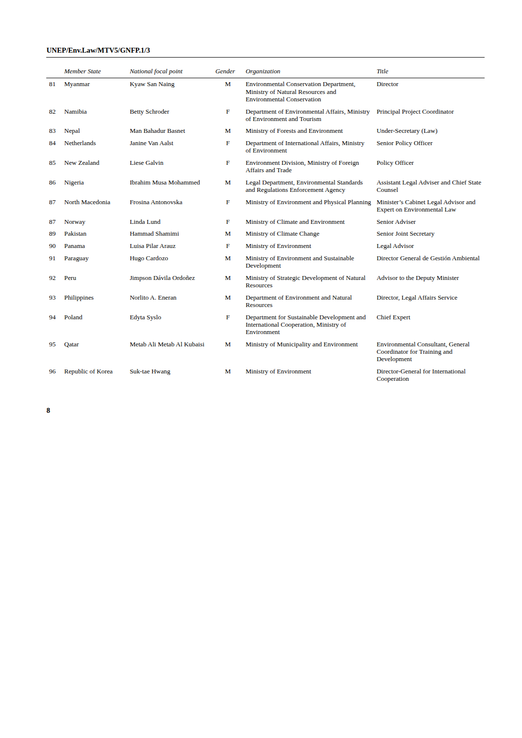UNEP/Env.Law/MTV5/GNFP.1/3
| | Member State | National focal point | Gender | Organization | Title |
| --- | --- | --- | --- | --- | --- |
| 81 | Myanmar | Kyaw San Naing | M | Environmental Conservation Department, Ministry of Natural Resources and Environmental Conservation | Director |
| 82 | Namibia | Betty Schroder | F | Department of Environmental Affairs, Ministry of Environment and Tourism | Principal Project Coordinator |
| 83 | Nepal | Man Bahadur Basnet | M | Ministry of Forests and Environment | Under-Secretary (Law) |
| 84 | Netherlands | Janine Van Aalst | F | Department of International Affairs, Ministry of Environment | Senior Policy Officer |
| 85 | New Zealand | Liese Galvin | F | Environment Division, Ministry of Foreign Affairs and Trade | Policy Officer |
| 86 | Nigeria | Ibrahim Musa Mohammed | M | Legal Department, Environmental Standards and Regulations Enforcement Agency | Assistant Legal Adviser and Chief State Counsel |
| 87 | North Macedonia | Frosina Antonovska | F | Ministry of Environment and Physical Planning | Minister’s Cabinet Legal Advisor and Expert on Environmental Law |
| 87 | Norway | Linda Lund | F | Ministry of Climate and Environment | Senior Adviser |
| 89 | Pakistan | Hammad Shamimi | M | Ministry of Climate Change | Senior Joint Secretary |
| 90 | Panama | Luisa Pilar Arauz | F | Ministry of Environment | Legal Advisor |
| 91 | Paraguay | Hugo Cardozo | M | Ministry of Environment and Sustainable Development | Director General de Gestión Ambiental |
| 92 | Peru | Jimpson Dávila Ordoñez | M | Ministry of Strategic Development of Natural Resources | Advisor to the Deputy Minister |
| 93 | Philippines | Norlito A. Eneran | M | Department of Environment and Natural Resources | Director, Legal Affairs Service |
| 94 | Poland | Edyta Syslo | F | Department for Sustainable Development and International Cooperation, Ministry of Environment | Chief Expert |
| 95 | Qatar | Metab Ali Metab Al Kubaisi | M | Ministry of Municipality and Environment | Environmental Consultant, General Coordinator for Training and Development |
| 96 | Republic of Korea | Suk-tae Hwang | M | Ministry of Environment | Director-General for International Cooperation |
8